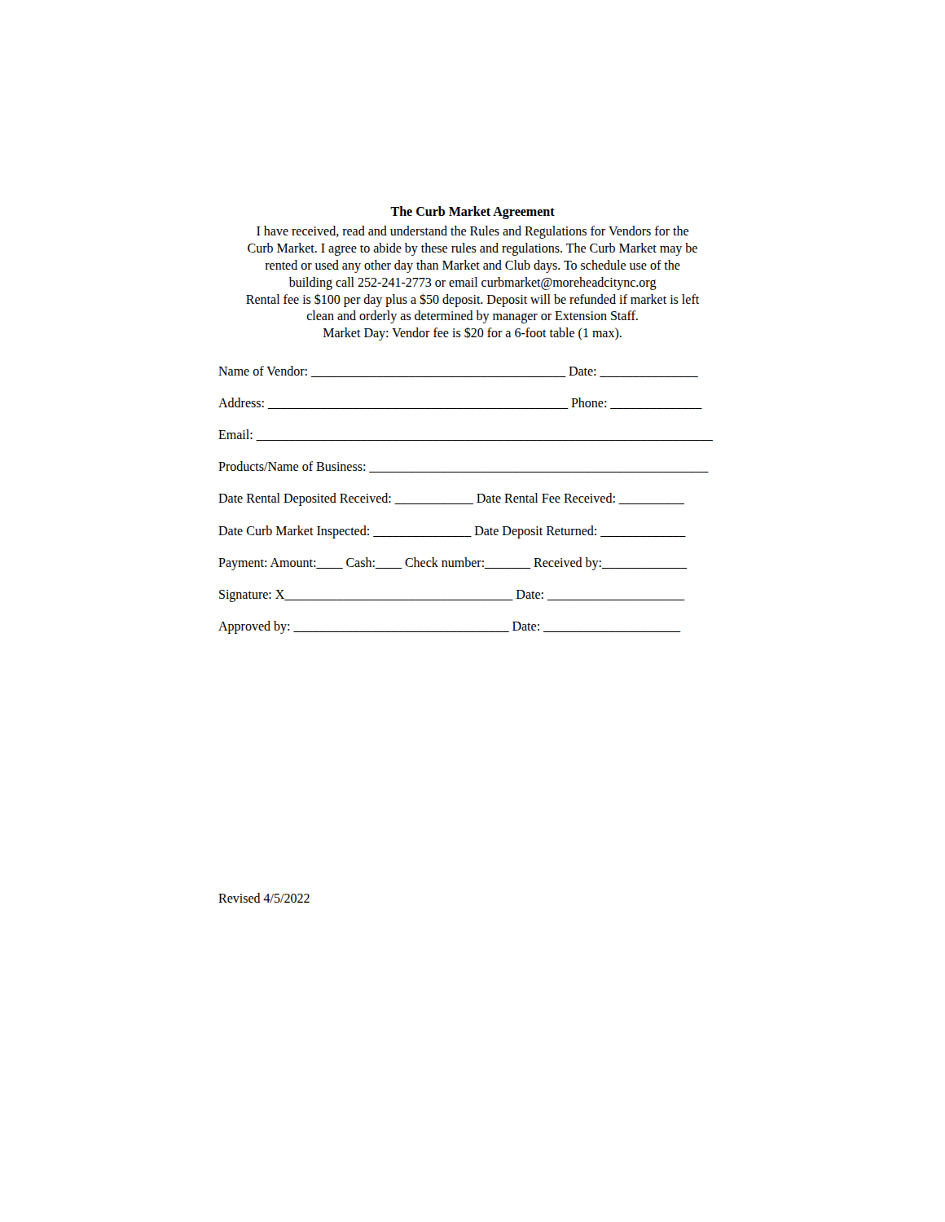The Curb Market Agreement
I have received, read and understand the Rules and Regulations for Vendors for the Curb Market. I agree to abide by these rules and regulations. The Curb Market may be rented or used any other day than Market and Club days. To schedule use of the building call 252-241-2773 or email curbmarket@moreheadcitync.org
Rental fee is $100 per day plus a $50 deposit. Deposit will be refunded if market is left clean and orderly as determined by manager or Extension Staff.
Market Day: Vendor fee is $20 for a 6-foot table (1 max).
Name of Vendor: _______________________________________ Date: _______________
Address: ______________________________________________ Phone: ______________
Email: ______________________________________________________________________
Products/Name of Business: ____________________________________________________
Date Rental Deposited Received: ____________ Date Rental Fee Received: __________
Date Curb Market Inspected: _______________ Date Deposit Returned: _____________
Payment: Amount:____ Cash:____ Check number:_______ Received by:_____________
Signature: X___________________________________ Date: _____________________
Approved by: _________________________________ Date: _____________________
Revised 4/5/2022